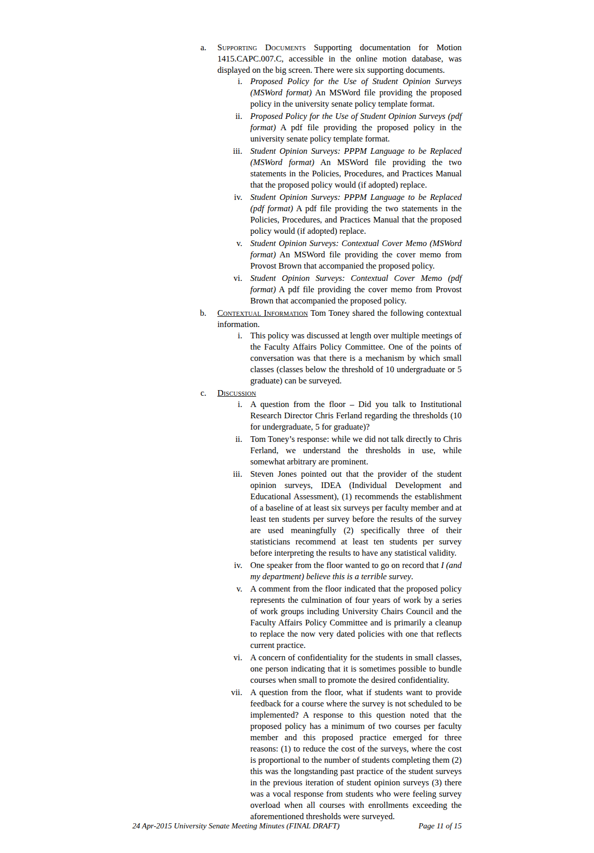Supporting Documents Supporting documentation for Motion 1415.CAPC.007.C, accessible in the online motion database, was displayed on the big screen. There were six supporting documents.
Proposed Policy for the Use of Student Opinion Surveys (MSWord format) An MSWord file providing the proposed policy in the university senate policy template format.
Proposed Policy for the Use of Student Opinion Surveys (pdf format) A pdf file providing the proposed policy in the university senate policy template format.
Student Opinion Surveys: PPPM Language to be Replaced (MSWord format) An MSWord file providing the two statements in the Policies, Procedures, and Practices Manual that the proposed policy would (if adopted) replace.
Student Opinion Surveys: PPPM Language to be Replaced (pdf format) A pdf file providing the two statements in the Policies, Procedures, and Practices Manual that the proposed policy would (if adopted) replace.
Student Opinion Surveys: Contextual Cover Memo (MSWord format) An MSWord file providing the cover memo from Provost Brown that accompanied the proposed policy.
Student Opinion Surveys: Contextual Cover Memo (pdf format) A pdf file providing the cover memo from Provost Brown that accompanied the proposed policy.
Contextual Information Tom Toney shared the following contextual information.
This policy was discussed at length over multiple meetings of the Faculty Affairs Policy Committee. One of the points of conversation was that there is a mechanism by which small classes (classes below the threshold of 10 undergraduate or 5 graduate) can be surveyed.
Discussion
A question from the floor – Did you talk to Institutional Research Director Chris Ferland regarding the thresholds (10 for undergraduate, 5 for graduate)?
Tom Toney’s response: while we did not talk directly to Chris Ferland, we understand the thresholds in use, while somewhat arbitrary are prominent.
Steven Jones pointed out that the provider of the student opinion surveys, IDEA (Individual Development and Educational Assessment), (1) recommends the establishment of a baseline of at least six surveys per faculty member and at least ten students per survey before the results of the survey are used meaningfully (2) specifically three of their statisticians recommend at least ten students per survey before interpreting the results to have any statistical validity.
One speaker from the floor wanted to go on record that I (and my department) believe this is a terrible survey.
A comment from the floor indicated that the proposed policy represents the culmination of four years of work by a series of work groups including University Chairs Council and the Faculty Affairs Policy Committee and is primarily a cleanup to replace the now very dated policies with one that reflects current practice.
A concern of confidentiality for the students in small classes, one person indicating that it is sometimes possible to bundle courses when small to promote the desired confidentiality.
A question from the floor, what if students want to provide feedback for a course where the survey is not scheduled to be implemented? A response to this question noted that the proposed policy has a minimum of two courses per faculty member and this proposed practice emerged for three reasons: (1) to reduce the cost of the surveys, where the cost is proportional to the number of students completing them (2) this was the longstanding past practice of the student surveys in the previous iteration of student opinion surveys (3) there was a vocal response from students who were feeling survey overload when all courses with enrollments exceeding the aforementioned thresholds were surveyed.
24 Apr-2015 University Senate Meeting Minutes (FINAL DRAFT) Page 11 of 15